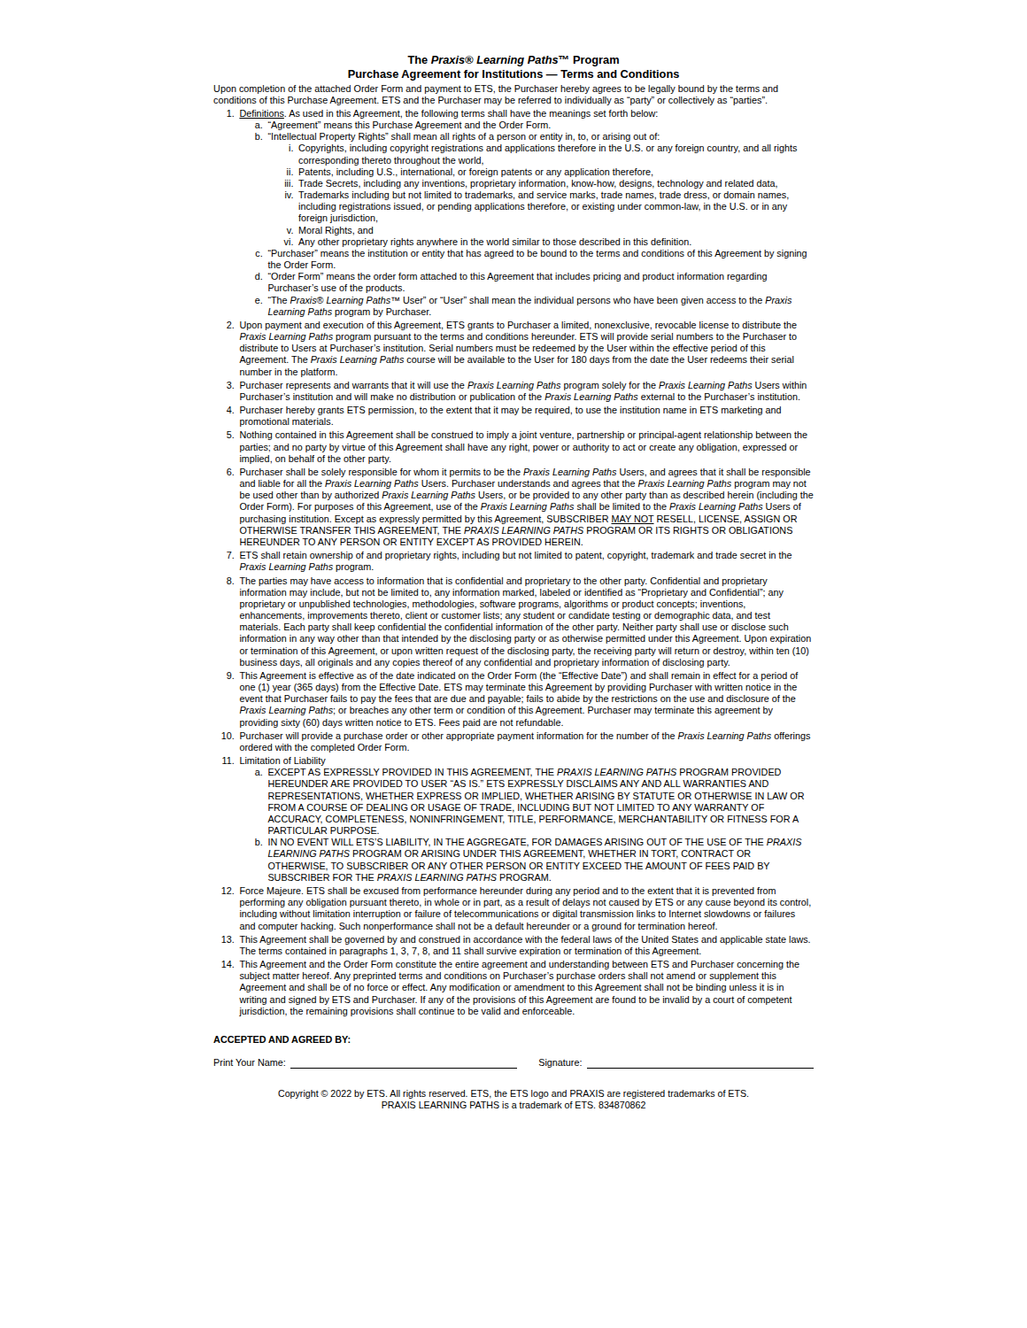The Praxis® Learning Paths™ Program
Purchase Agreement for Institutions — Terms and Conditions
Upon completion of the attached Order Form and payment to ETS, the Purchaser hereby agrees to be legally bound by the terms and conditions of this Purchase Agreement. ETS and the Purchaser may be referred to individually as “party” or collectively as “parties”.
Definitions. As used in this Agreement, the following terms shall have the meanings set forth below:
“Agreement” means this Purchase Agreement and the Order Form.
“Intellectual Property Rights” shall mean all rights of a person or entity in, to, or arising out of:
Copyrights, including copyright registrations and applications therefore in the U.S. or any foreign country, and all rights corresponding thereto throughout the world,
Patents, including U.S., international, or foreign patents or any application therefore,
Trade Secrets, including any inventions, proprietary information, know-how, designs, technology and related data,
Trademarks including but not limited to trademarks, and service marks, trade names, trade dress, or domain names, including registrations issued, or pending applications therefore, or existing under common-law, in the U.S. or in any foreign jurisdiction,
Moral Rights, and
Any other proprietary rights anywhere in the world similar to those described in this definition.
“Purchaser” means the institution or entity that has agreed to be bound to the terms and conditions of this Agreement by signing the Order Form.
“Order Form” means the order form attached to this Agreement that includes pricing and product information regarding Purchaser’s use of the products.
“The Praxis® Learning Paths™ User” or “User” shall mean the individual persons who have been given access to the Praxis Learning Paths program by Purchaser.
Upon payment and execution of this Agreement, ETS grants to Purchaser a limited, nonexclusive, revocable license to distribute the Praxis Learning Paths program pursuant to the terms and conditions hereunder. ETS will provide serial numbers to the Purchaser to distribute to Users at Purchaser’s institution. Serial numbers must be redeemed by the User within the effective period of this Agreement. The Praxis Learning Paths course will be available to the User for 180 days from the date the User redeems their serial number in the platform.
Purchaser represents and warrants that it will use the Praxis Learning Paths program solely for the Praxis Learning Paths Users within Purchaser’s institution and will make no distribution or publication of the Praxis Learning Paths external to the Purchaser’s institution.
Purchaser hereby grants ETS permission, to the extent that it may be required, to use the institution name in ETS marketing and promotional materials.
Nothing contained in this Agreement shall be construed to imply a joint venture, partnership or principal-agent relationship between the parties; and no party by virtue of this Agreement shall have any right, power or authority to act or create any obligation, expressed or implied, on behalf of the other party.
Purchaser shall be solely responsible for whom it permits to be the Praxis Learning Paths Users, and agrees that it shall be responsible and liable for all the Praxis Learning Paths Users. Purchaser understands and agrees that the Praxis Learning Paths program may not be used other than by authorized Praxis Learning Paths Users, or be provided to any other party than as described herein (including the Order Form). For purposes of this Agreement, use of the Praxis Learning Paths shall be limited to the Praxis Learning Paths Users of purchasing institution. Except as expressly permitted by this Agreement, SUBSCRIBER MAY NOT RESELL, LICENSE, ASSIGN OR OTHERWISE TRANSFER THIS AGREEMENT, THE PRAXIS LEARNING PATHS PROGRAM OR ITS RIGHTS OR OBLIGATIONS HEREUNDER TO ANY PERSON OR ENTITY EXCEPT AS PROVIDED HEREIN.
ETS shall retain ownership of and proprietary rights, including but not limited to patent, copyright, trademark and trade secret in the Praxis Learning Paths program.
The parties may have access to information that is confidential and proprietary to the other party. Confidential and proprietary information may include, but not be limited to, any information marked, labeled or identified as “Proprietary and Confidential”; any proprietary or unpublished technologies, methodologies, software programs, algorithms or product concepts; inventions, enhancements, improvements thereto, client or customer lists; any student or candidate testing or demographic data, and test materials. Each party shall keep confidential the confidential information of the other party. Neither party shall use or disclose such information in any way other than that intended by the disclosing party or as otherwise permitted under this Agreement. Upon expiration or termination of this Agreement, or upon written request of the disclosing party, the receiving party will return or destroy, within ten (10) business days, all originals and any copies thereof of any confidential and proprietary information of disclosing party.
This Agreement is effective as of the date indicated on the Order Form (the “Effective Date”) and shall remain in effect for a period of one (1) year (365 days) from the Effective Date. ETS may terminate this Agreement by providing Purchaser with written notice in the event that Purchaser fails to pay the fees that are due and payable; fails to abide by the restrictions on the use and disclosure of the Praxis Learning Paths; or breaches any other term or condition of this Agreement. Purchaser may terminate this agreement by providing sixty (60) days written notice to ETS. Fees paid are not refundable.
Purchaser will provide a purchase order or other appropriate payment information for the number of the Praxis Learning Paths offerings ordered with the completed Order Form.
Limitation of Liability
EXCEPT AS EXPRESSLY PROVIDED IN THIS AGREEMENT, THE PRAXIS LEARNING PATHS PROGRAM PROVIDED HEREUNDER ARE PROVIDED TO USER “AS IS.” ETS EXPRESSLY DISCLAIMS ANY AND ALL WARRANTIES AND REPRESENTATIONS, WHETHER EXPRESS OR IMPLIED, WHETHER ARISING BY STATUTE OR OTHERWISE IN LAW OR FROM A COURSE OF DEALING OR USAGE OF TRADE, INCLUDING BUT NOT LIMITED TO ANY WARRANTY OF ACCURACY, COMPLETENESS, NONINFRINGEMENT, TITLE, PERFORMANCE, MERCHANTABILITY OR FITNESS FOR A PARTICULAR PURPOSE.
IN NO EVENT WILL ETS’S LIABILITY, IN THE AGGREGATE, FOR DAMAGES ARISING OUT OF THE USE OF THE PRAXIS LEARNING PATHS PROGRAM OR ARISING UNDER THIS AGREEMENT, WHETHER IN TORT, CONTRACT OR OTHERWISE, TO SUBSCRIBER OR ANY OTHER PERSON OR ENTITY EXCEED THE AMOUNT OF FEES PAID BY SUBSCRIBER FOR THE PRAXIS LEARNING PATHS PROGRAM.
Force Majeure. ETS shall be excused from performance hereunder during any period and to the extent that it is prevented from performing any obligation pursuant thereto, in whole or in part, as a result of delays not caused by ETS or any cause beyond its control, including without limitation interruption or failure of telecommunications or digital transmission links to Internet slowdowns or failures and computer hacking. Such nonperformance shall not be a default hereunder or a ground for termination hereof.
This Agreement shall be governed by and construed in accordance with the federal laws of the United States and applicable state laws. The terms contained in paragraphs 1, 3, 7, 8, and 11 shall survive expiration or termination of this Agreement.
This Agreement and the Order Form constitute the entire agreement and understanding between ETS and Purchaser concerning the subject matter hereof. Any preprinted terms and conditions on Purchaser’s purchase orders shall not amend or supplement this Agreement and shall be of no force or effect. Any modification or amendment to this Agreement shall not be binding unless it is in writing and signed by ETS and Purchaser. If any of the provisions of this Agreement are found to be invalid by a court of competent jurisdiction, the remaining provisions shall continue to be valid and enforceable.
ACCEPTED AND AGREED BY:
Print Your Name:
Signature:
Copyright © 2022 by ETS. All rights reserved. ETS, the ETS logo and PRAXIS are registered trademarks of ETS.
PRAXIS LEARNING PATHS is a trademark of ETS. 834870862